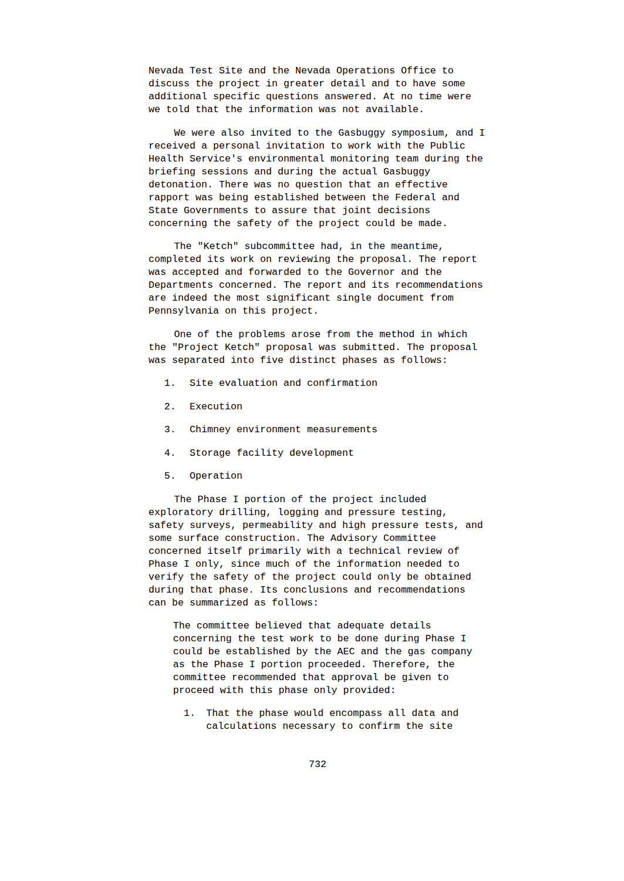Nevada Test Site and the Nevada Operations Office to discuss the project in greater detail and to have some additional specific questions answered. At no time were we told that the information was not available.
We were also invited to the Gasbuggy symposium, and I received a personal invitation to work with the Public Health Service's environmental monitoring team during the briefing sessions and during the actual Gasbuggy detonation. There was no question that an effective rapport was being established between the Federal and State Governments to assure that joint decisions concerning the safety of the project could be made.
The "Ketch" subcommittee had, in the meantime, completed its work on reviewing the proposal. The report was accepted and forwarded to the Governor and the Departments concerned. The report and its recommendations are indeed the most significant single document from Pennsylvania on this project.
One of the problems arose from the method in which the "Project Ketch" proposal was submitted. The proposal was separated into five distinct phases as follows:
1. Site evaluation and confirmation
2. Execution
3. Chimney environment measurements
4. Storage facility development
5. Operation
The Phase I portion of the project included exploratory drilling, logging and pressure testing, safety surveys, permeability and high pressure tests, and some surface construction. The Advisory Committee concerned itself primarily with a technical review of Phase I only, since much of the information needed to verify the safety of the project could only be obtained during that phase. Its conclusions and recommendations can be summarized as follows:
The committee believed that adequate details concerning the test work to be done during Phase I could be established by the AEC and the gas company as the Phase I portion proceeded. Therefore, the committee recommended that approval be given to proceed with this phase only provided:
1. That the phase would encompass all data and calculations necessary to confirm the site
732